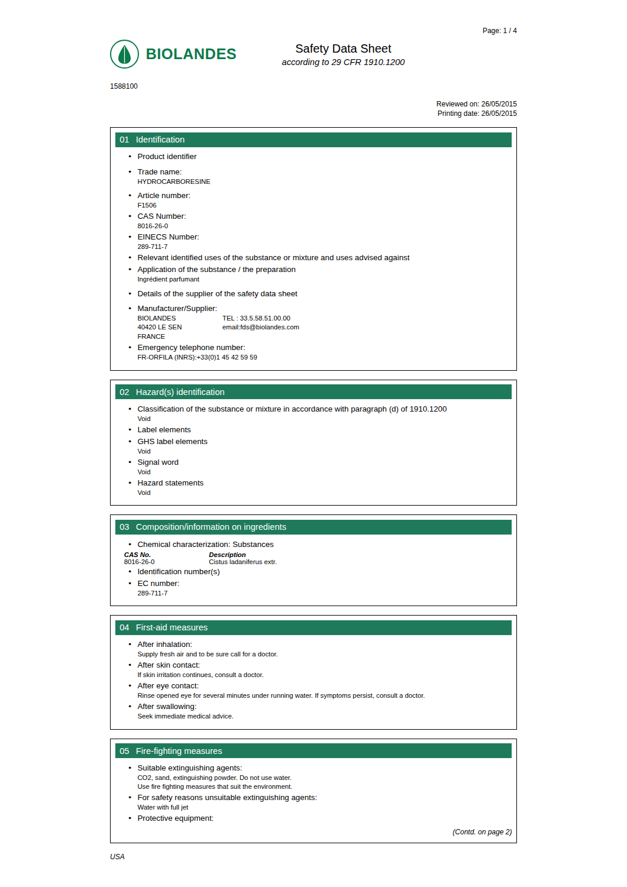Page: 1 / 4
BIOLANDES
Safety Data Sheet
according to 29 CFR 1910.1200
1588100
Reviewed on: 26/05/2015
Printing date: 26/05/2015
01 Identification
Product identifier
Trade name: HYDROCARBORESINE
Article number: F1506
CAS Number: 8016-26-0
EINECS Number: 289-711-7
Relevant identified uses of the substance or mixture and uses advised against
Application of the substance / the preparation Ingrédient parfumant
Details of the supplier of the safety data sheet
Manufacturer/Supplier: BIOLANDES TEL : 33.5.58.51.00.00 40420 LE SEN email:fds@biolandes.com FRANCE
Emergency telephone number: FR-ORFILA (INRS):+33(0)1 45 42 59 59
02 Hazard(s) identification
Classification of the substance or mixture in accordance with paragraph (d) of 1910.1200 Void
Label elements
GHS label elements Void
Signal word Void
Hazard statements Void
03 Composition/information on ingredients
Chemical characterization: Substances
CAS No. Description
8016-26-0 Cistus ladaniferus extr.
Identification number(s)
EC number: 289-711-7
04 First-aid measures
After inhalation: Supply fresh air and to be sure call for a doctor.
After skin contact: If skin irritation continues, consult a doctor.
After eye contact: Rinse opened eye for several minutes under running water. If symptoms persist, consult a doctor.
After swallowing: Seek immediate medical advice.
05 Fire-fighting measures
Suitable extinguishing agents: CO2, sand, extinguishing powder. Do not use water. Use fire fighting measures that suit the environment.
For safety reasons unsuitable extinguishing agents: Water with full jet
Protective equipment:
(Contd. on page 2)
USA